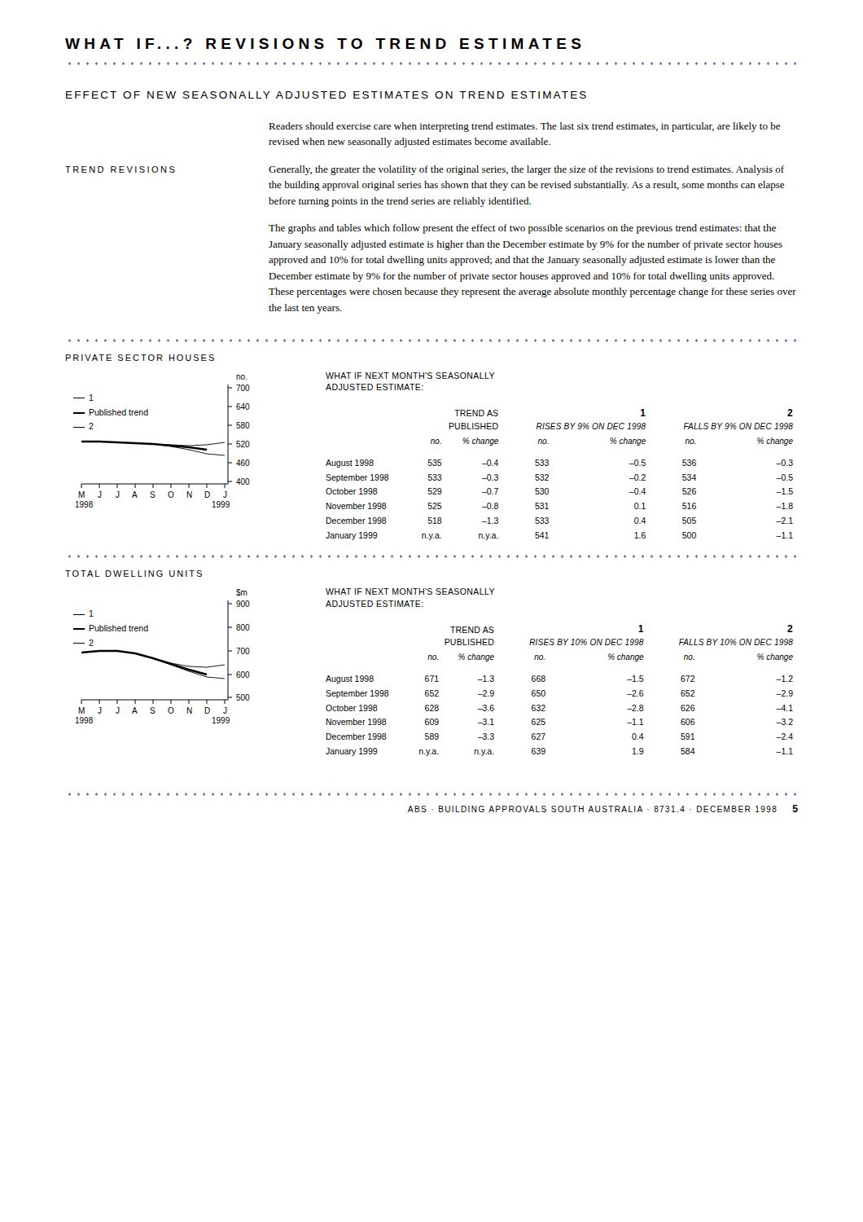What if...? Revisions to trend estimates
Effect of new seasonally adjusted estimates on trend estimates
Readers should exercise care when interpreting trend estimates. The last six trend estimates, in particular, are likely to be revised when new seasonally adjusted estimates become available.
Trend revisions
Generally, the greater the volatility of the original series, the larger the size of the revisions to trend estimates. Analysis of the building approval original series has shown that they can be revised substantially. As a result, some months can elapse before turning points in the trend series are reliably identified.
The graphs and tables which follow present the effect of two possible scenarios on the previous trend estimates: that the January seasonally adjusted estimate is higher than the December estimate by 9% for the number of private sector houses approved and 10% for total dwelling units approved; and that the January seasonally adjusted estimate is lower than the December estimate by 9% for the number of private sector houses approved and 10% for total dwelling units approved. These percentages were chosen because they represent the average absolute monthly percentage change for these series over the last ten years.
Private sector houses
1
Published trend
2
no. 700 640 580 520 460 400 M J J A S O N D J 1998 1999
What if next month's seasonally
adjusted estimate:
| | Trend as published | 1 rises by 9% on Dec 1998 | 2 falls by 9% on Dec 1998 |
| --- | --- | --- | --- |
| | no. | % change | no. | % change | no. | % change |
| August 1998 | 535 | –0.4 | 533 | –0.5 | 536 | –0.3 |
| September 1998 | 533 | –0.3 | 532 | –0.2 | 534 | –0.5 |
| October 1998 | 529 | –0.7 | 530 | –0.4 | 526 | –1.5 |
| November 1998 | 525 | –0.8 | 531 | 0.1 | 516 | –1.8 |
| December 1998 | 518 | –1.3 | 533 | 0.4 | 505 | –2.1 |
| January 1999 | n.y.a. | n.y.a. | 541 | 1.6 | 500 | –1.1 |
Total dwelling units
1
Published trend
2
$m 900 800 700 600 500 M J J A S O N D J 1998 1999
What if next month's seasonally
adjusted estimate:
| | Trend as published | 1 rises by 10% on Dec 1998 | 2 falls by 10% on Dec 1998 |
| --- | --- | --- | --- |
| | no. | % change | no. | % change | no. | % change |
| August 1998 | 671 | –1.3 | 668 | –1.5 | 672 | –1.2 |
| September 1998 | 652 | –2.9 | 650 | –2.6 | 652 | –2.9 |
| October 1998 | 628 | –3.6 | 632 | –2.8 | 626 | –4.1 |
| November 1998 | 609 | –3.1 | 625 | –1.1 | 606 | –3.2 |
| December 1998 | 589 | –3.3 | 627 | 0.4 | 591 | –2.4 |
| January 1999 | n.y.a. | n.y.a. | 639 | 1.9 | 584 | –1.1 |
ABS · Building Approvals South Australia · 8731.4 · December 1998 5